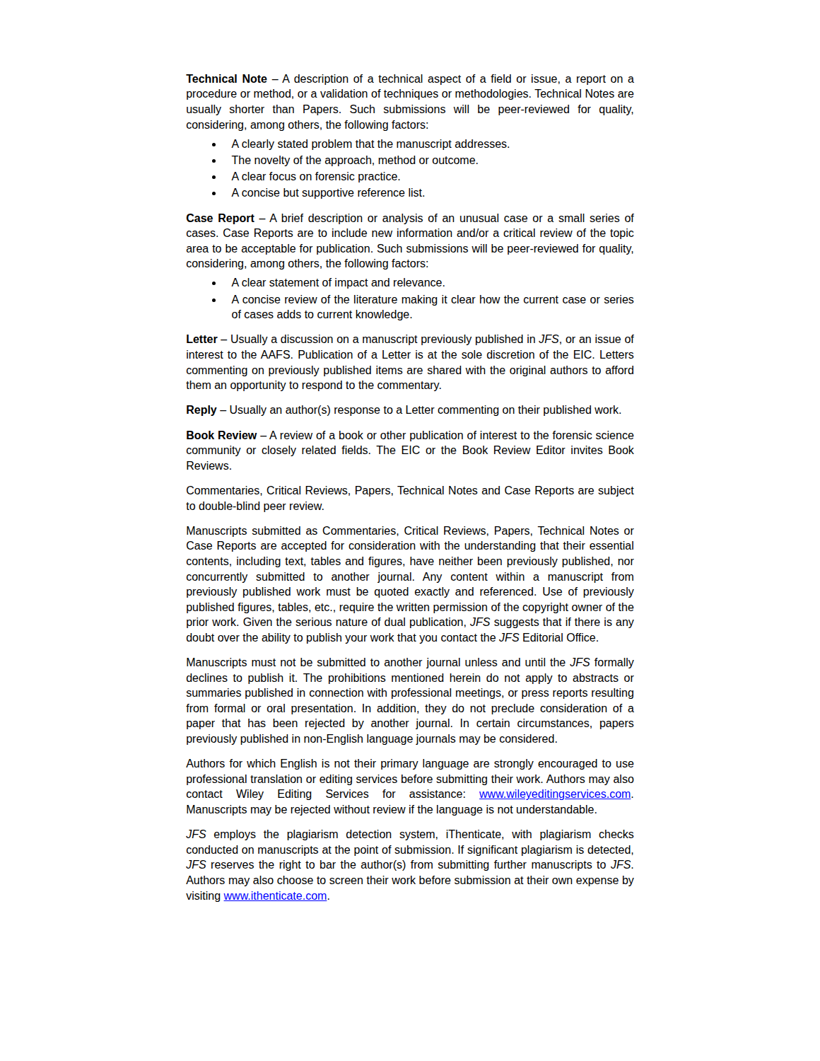Technical Note – A description of a technical aspect of a field or issue, a report on a procedure or method, or a validation of techniques or methodologies. Technical Notes are usually shorter than Papers. Such submissions will be peer-reviewed for quality, considering, among others, the following factors:
A clearly stated problem that the manuscript addresses.
The novelty of the approach, method or outcome.
A clear focus on forensic practice.
A concise but supportive reference list.
Case Report – A brief description or analysis of an unusual case or a small series of cases. Case Reports are to include new information and/or a critical review of the topic area to be acceptable for publication. Such submissions will be peer-reviewed for quality, considering, among others, the following factors:
A clear statement of impact and relevance.
A concise review of the literature making it clear how the current case or series of cases adds to current knowledge.
Letter – Usually a discussion on a manuscript previously published in JFS, or an issue of interest to the AAFS. Publication of a Letter is at the sole discretion of the EIC. Letters commenting on previously published items are shared with the original authors to afford them an opportunity to respond to the commentary.
Reply – Usually an author(s) response to a Letter commenting on their published work.
Book Review – A review of a book or other publication of interest to the forensic science community or closely related fields. The EIC or the Book Review Editor invites Book Reviews.
Commentaries, Critical Reviews, Papers, Technical Notes and Case Reports are subject to double-blind peer review.
Manuscripts submitted as Commentaries, Critical Reviews, Papers, Technical Notes or Case Reports are accepted for consideration with the understanding that their essential contents, including text, tables and figures, have neither been previously published, nor concurrently submitted to another journal. Any content within a manuscript from previously published work must be quoted exactly and referenced. Use of previously published figures, tables, etc., require the written permission of the copyright owner of the prior work. Given the serious nature of dual publication, JFS suggests that if there is any doubt over the ability to publish your work that you contact the JFS Editorial Office.
Manuscripts must not be submitted to another journal unless and until the JFS formally declines to publish it. The prohibitions mentioned herein do not apply to abstracts or summaries published in connection with professional meetings, or press reports resulting from formal or oral presentation. In addition, they do not preclude consideration of a paper that has been rejected by another journal. In certain circumstances, papers previously published in non-English language journals may be considered.
Authors for which English is not their primary language are strongly encouraged to use professional translation or editing services before submitting their work. Authors may also contact Wiley Editing Services for assistance: www.wileyeditingservices.com. Manuscripts may be rejected without review if the language is not understandable.
JFS employs the plagiarism detection system, iThenticate, with plagiarism checks conducted on manuscripts at the point of submission. If significant plagiarism is detected, JFS reserves the right to bar the author(s) from submitting further manuscripts to JFS. Authors may also choose to screen their work before submission at their own expense by visiting www.ithenticate.com.